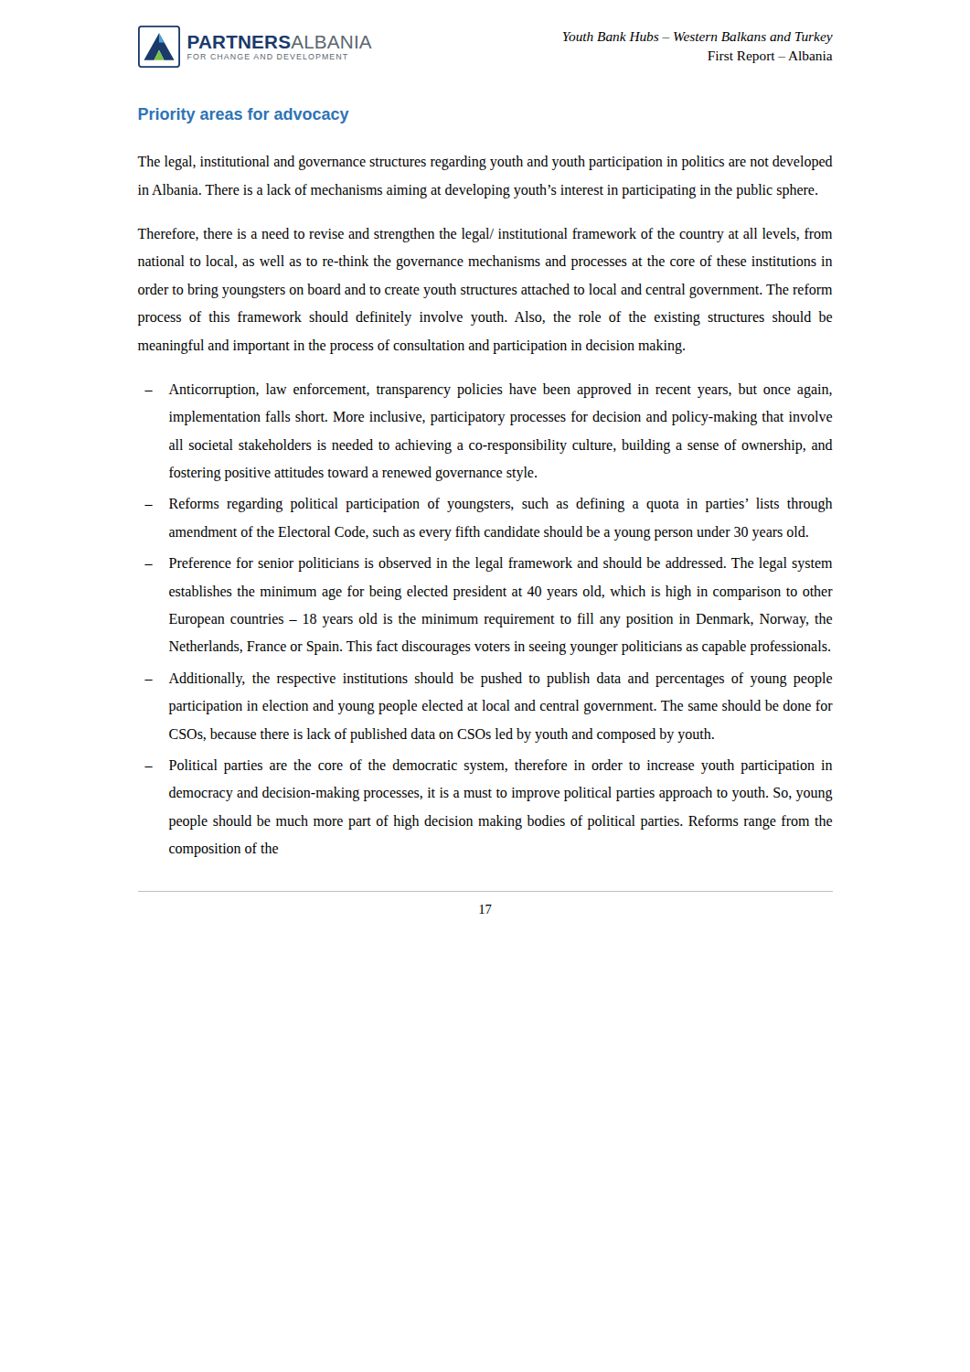PARTNERS ALBANIA
FOR CHANGE AND DEVELOPMENT
Youth Bank Hubs – Western Balkans and Turkey
First Report – Albania
Priority areas for advocacy
The legal, institutional and governance structures regarding youth and youth participation in politics are not developed in Albania. There is a lack of mechanisms aiming at developing youth’s interest in participating in the public sphere.
Therefore, there is a need to revise and strengthen the legal/ institutional framework of the country at all levels, from national to local, as well as to re-think the governance mechanisms and processes at the core of these institutions in order to bring youngsters on board and to create youth structures attached to local and central government. The reform process of this framework should definitely involve youth. Also, the role of the existing structures should be meaningful and important in the process of consultation and participation in decision making.
Anticorruption, law enforcement, transparency policies have been approved in recent years, but once again, implementation falls short. More inclusive, participatory processes for decision and policy-making that involve all societal stakeholders is needed to achieving a co-responsibility culture, building a sense of ownership, and fostering positive attitudes toward a renewed governance style.
Reforms regarding political participation of youngsters, such as defining a quota in parties’ lists through amendment of the Electoral Code, such as every fifth candidate should be a young person under 30 years old.
Preference for senior politicians is observed in the legal framework and should be addressed. The legal system establishes the minimum age for being elected president at 40 years old, which is high in comparison to other European countries – 18 years old is the minimum requirement to fill any position in Denmark, Norway, the Netherlands, France or Spain. This fact discourages voters in seeing younger politicians as capable professionals.
Additionally, the respective institutions should be pushed to publish data and percentages of young people participation in election and young people elected at local and central government. The same should be done for CSOs, because there is lack of published data on CSOs led by youth and composed by youth.
Political parties are the core of the democratic system, therefore in order to increase youth participation in democracy and decision-making processes, it is a must to improve political parties approach to youth. So, young people should be much more part of high decision making bodies of political parties. Reforms range from the composition of the
17